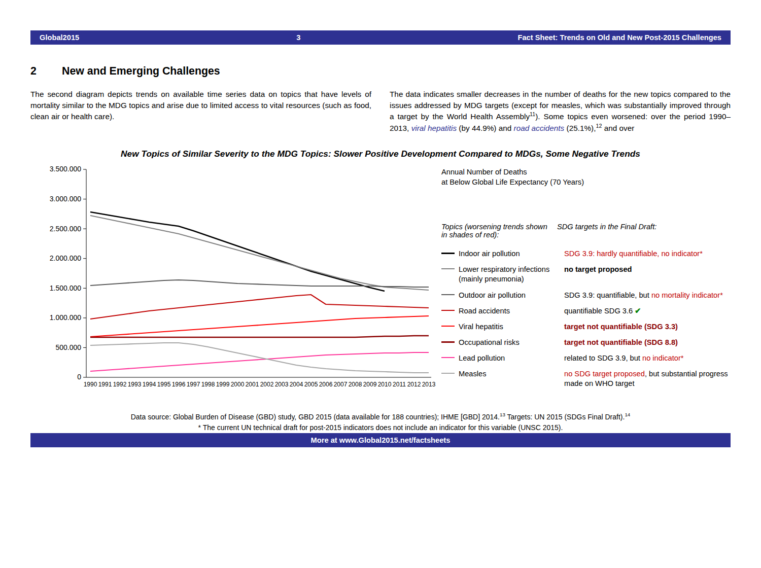Global2015
3
Fact Sheet: Trends on Old and New Post-2015 Challenges
2 New and Emerging Challenges
The second diagram depicts trends on available time series data on topics that have levels of mortality similar to the MDG topics and arise due to limited access to vital resources (such as food, clean air or health care).
The data indicates smaller decreases in the number of deaths for the new topics compared to the issues addressed by MDG targets (except for measles, which was substantially improved through a target by the World Health Assembly11). Some topics even worsened: over the period 1990–2013, viral hepatitis (by 44.9%) and road accidents (25.1%),12 and over
New Topics of Similar Severity to the MDG Topics: Slower Positive Development Compared to MDGs, Some Negative Trends
3.500.000 3.000.000 2.500.000 2.000.000 1.500.000 1.000.000 500.000 0 1990 1991 1992 1993 1994 1995 1996 1997 1998 1999 2000 2001 2002 2003 2004 2005 2006 2007 2008 2009 2010 2011 2012 2013
Annual Number of Deaths
at Below Global Life Expectancy (70 Years)
Topics (worsening trends shown in shades of red):
SDG targets in the Final Draft:
| | Indoor air pollution | SDG 3.9: hardly quantifiable, no indicator* |
| | Lower respiratory infections (mainly pneumonia) | no target proposed |
| | Outdoor air pollution | SDG 3.9: quantifiable, but no mortality indicator* |
| | Road accidents | quantifiable SDG 3.6 ✔ |
| | Viral hepatitis | target not quantifiable (SDG 3.3) |
| | Occupational risks | target not quantifiable (SDG 8.8) |
| | Lead pollution | related to SDG 3.9, but no indicator* |
| | Measles | no SDG target proposed , but substantial progress made on WHO target |
Data source: Global Burden of Disease (GBD) study, GBD 2015 (data available for 188 countries); IHME [GBD] 2014.13 Targets: UN 2015 (SDGs Final Draft).14 * The current UN technical draft for post-2015 indicators does not include an indicator for this variable (UNSC 2015).
More at www.Global2015.net/factsheets